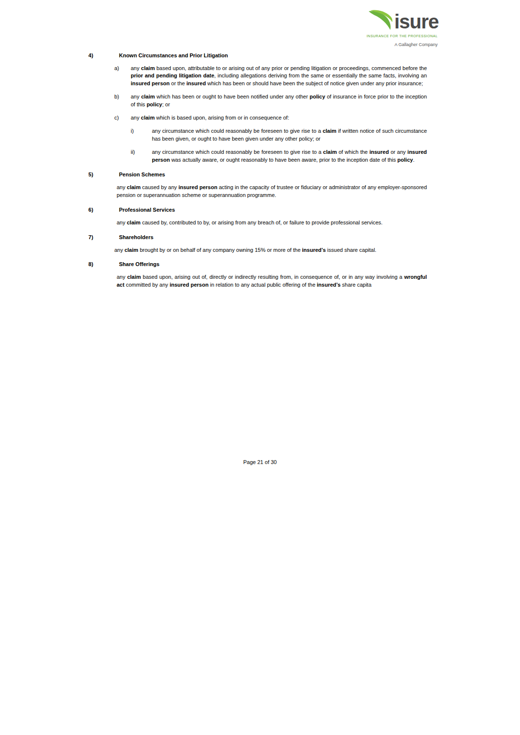isure
INSURANCE FOR THE PROFESSIONAL
A Gallagher Company
4) Known Circumstances and Prior Litigation
a) any claim based upon, attributable to or arising out of any prior or pending litigation or proceedings, commenced before the prior and pending litigation date, including allegations deriving from the same or essentially the same facts, involving an insured person or the insured which has been or should have been the subject of notice given under any prior insurance;
b) any claim which has been or ought to have been notified under any other policy of insurance in force prior to the inception of this policy; or
c) any claim which is based upon, arising from or in consequence of:
i) any circumstance which could reasonably be foreseen to give rise to a claim if written notice of such circumstance has been given, or ought to have been given under any other policy; or
ii) any circumstance which could reasonably be foreseen to give rise to a claim of which the insured or any insured person was actually aware, or ought reasonably to have been aware, prior to the inception date of this policy.
5) Pension Schemes
any claim caused by any insured person acting in the capacity of trustee or fiduciary or administrator of any employer-sponsored pension or superannuation scheme or superannuation programme.
6) Professional Services
any claim caused by, contributed to by, or arising from any breach of, or failure to provide professional services.
7) Shareholders
any claim brought by or on behalf of any company owning 15% or more of the insured’s issued share capital.
8) Share Offerings
any claim based upon, arising out of, directly or indirectly resulting from, in consequence of, or in any way involving a wrongful act committed by any insured person in relation to any actual public offering of the insured’s share capita
Page 21 of 30